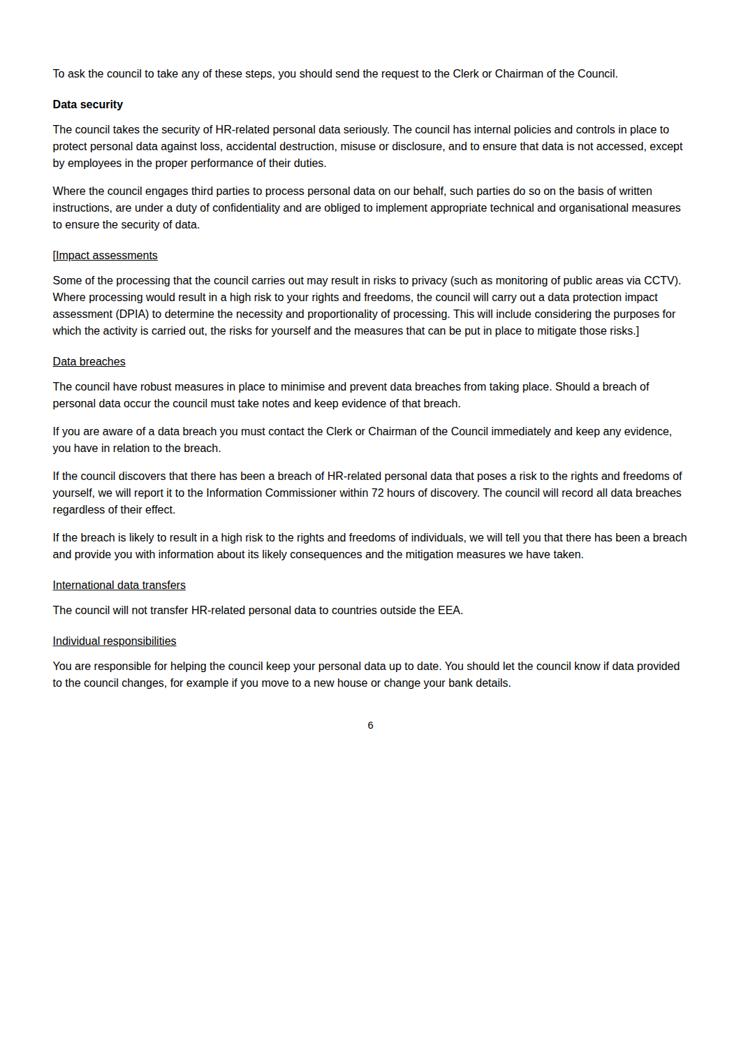To ask the council to take any of these steps, you should send the request to the Clerk or Chairman of the Council.
Data security
The council takes the security of HR-related personal data seriously. The council has internal policies and controls in place to protect personal data against loss, accidental destruction, misuse or disclosure, and to ensure that data is not accessed, except by employees in the proper performance of their duties.
Where the council engages third parties to process personal data on our behalf, such parties do so on the basis of written instructions, are under a duty of confidentiality and are obliged to implement appropriate technical and organisational measures to ensure the security of data.
[Impact assessments
Some of the processing that the council carries out may result in risks to privacy (such as monitoring of public areas via CCTV). Where processing would result in a high risk to your rights and freedoms, the council will carry out a data protection impact assessment (DPIA) to determine the necessity and proportionality of processing. This will include considering the purposes for which the activity is carried out, the risks for yourself and the measures that can be put in place to mitigate those risks.]
Data breaches
The council have robust measures in place to minimise and prevent data breaches from taking place. Should a breach of personal data occur the council must take notes and keep evidence of that breach.
If you are aware of a data breach you must contact the Clerk or Chairman of the Council immediately and keep any evidence, you have in relation to the breach.
If the council discovers that there has been a breach of HR-related personal data that poses a risk to the rights and freedoms of yourself, we will report it to the Information Commissioner within 72 hours of discovery. The council will record all data breaches regardless of their effect.
If the breach is likely to result in a high risk to the rights and freedoms of individuals, we will tell you that there has been a breach and provide you with information about its likely consequences and the mitigation measures we have taken.
International data transfers
The council will not transfer HR-related personal data to countries outside the EEA.
Individual responsibilities
You are responsible for helping the council keep your personal data up to date. You should let the council know if data provided to the council changes, for example if you move to a new house or change your bank details.
6